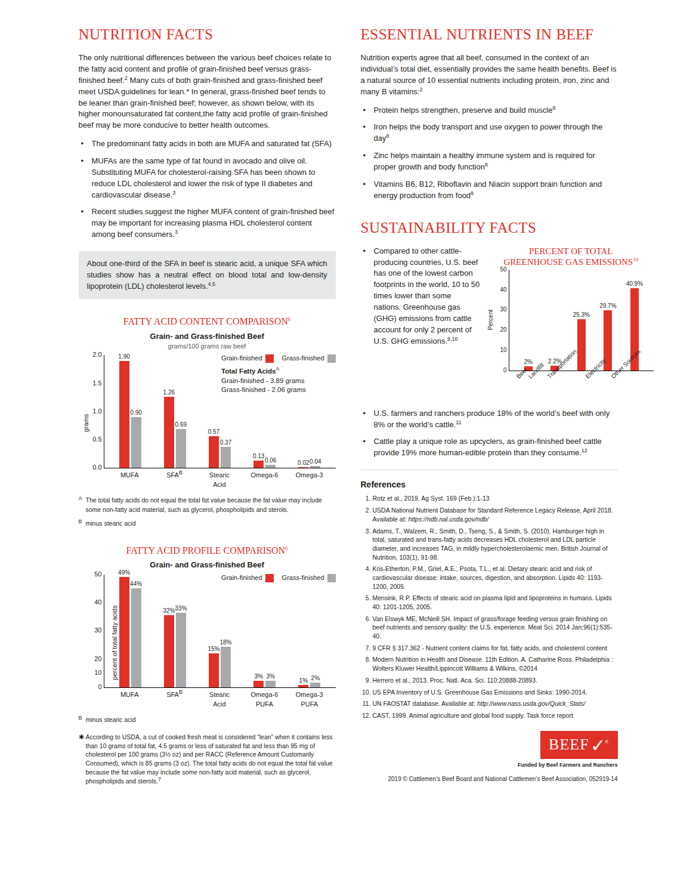NUTRITION FACTS
The only nutritional differences between the various beef choices relate to the fatty acid content and profile of grain-finished beef versus grass-finished beef.2 Many cuts of both grain-finished and grass-finished beef meet USDA guidelines for lean.* In general, grass-finished beef tends to be leaner than grain-finished beef; however, as shown below, with its higher monounsaturated fat content,the fatty acid profile of grain-finished beef may be more conducive to better health outcomes.
The predominant fatty acids in both are MUFA and saturated fat (SFA)
MUFAs are the same type of fat found in avocado and olive oil. Substituting MUFA for cholesterol-raising SFA has been shown to reduce LDL cholesterol and lower the risk of type II diabetes and cardiovascular disease.3
Recent studies suggest the higher MUFA content of grain-finished beef may be important for increasing plasma HDL cholesterol content among beef consumers.3
About one-third of the SFA in beef is stearic acid, a unique SFA which studies show has a neutral effect on blood total and low-density lipoprotein (LDL) cholesterol levels.4,5
FATTY ACID CONTENT COMPARISON6
Grain- and Grass-finished Beef
grams/100 grams raw beef
grams
2.0 1.5 1.0 0.5 0.0
Grain-finished
Grass-finished
Total Fatty AcidsA
Grain-finished - 3.89 grams
Grass-finished - 2.06 grams
1.90
0.90
1.26
0.69
0.57
0.37
0.13
0.06
0.02
0.04
MUFA SFAB Stearic
Acid Omega-6 Omega-3
A The total fatty acids do not equal the total fat value because the fat value may include some non-fatty acid material, such as glycerol, phospholipids and sterols.
B minus stearic acid
FATTY ACID PROFILE COMPARISON6
Grain- and Grass-finished Beef
percent of total fatty acids
50 40 30 20 10 0
Grain-finished
Grass-finished
49%
44%
32%
33%
15%
18%
3%
3%
1%
2%
MUFA SFAB Stearic
Acid Omega-6
PUFA Omega-3
PUFA
B minus stearic acid
✱ According to USDA, a cut of cooked fresh meat is considered “lean” when it contains less than 10 grams of total fat, 4.5 grams or less of saturated fat and less than 95 mg of cholesterol per 100 grams (3½ oz) and per RACC (Reference Amount Customarily Consumed), which is 85 grams (3 oz). The total fatty acids do not equal the total fat value because the fat value may include some non-fatty acid material, such as glycerol, phospholipids and sterols.7
ESSENTIAL NUTRIENTS IN BEEF
Nutrition experts agree that all beef, consumed in the context of an individual’s total diet, essentially provides the same health benefits. Beef is a natural source of 10 essential nutrients including protein, iron, zinc and many B vitamins:2
Protein helps strengthen, preserve and build muscle8
Iron helps the body transport and use oxygen to power through the day8
Zinc helps maintain a healthy immune system and is required for proper growth and body function8
Vitamins B6, B12, Riboflavin and Niacin support brain function and energy production from food8
SUSTAINABILITY FACTS
Compared to other cattle-producing countries, U.S. beef has one of the lowest carbon footprints in the world, 10 to 50 times lower than some nations. Greenhouse gas (GHG) emissions from cattle account for only 2 percent of U.S. GHG emissions.9,10
PERCENT OF TOTAL
GREENHOUSE GAS EMISSIONS10
Percent
50 40 30 20 10 0
2%
2.2%
25.3%
29.7%
40.9%
Beef Landfill Transportation Electricity Other Sources
U.S. farmers and ranchers produce 18% of the world’s beef with only 8% or the world’s cattle.11
Cattle play a unique role as upcyclers, as grain-finished beef cattle provide 19% more human-edible protein than they consume.12
References
Rotz et al., 2019. Ag Syst. 169 (Feb.):1-13
USDA National Nutrient Database for Standard Reference Legacy Release, April 2018. Available at: https://ndb.nal.usda.gov/ndb/
Adams, T., Walzem, R., Smith, D., Tseng, S., & Smith, S. (2010). Hamburger high in total, saturated and trans-fatty acids decreases HDL cholesterol and LDL particle diameter, and increases TAG, in mildly hypercholesterolaemic men. British Journal of Nutrition, 103(1), 91-98.
Kris-Etherton, P.M., Griel, A.E., Psota, T.L., et al. Dietary stearic acid and risk of cardiovascular disease: intake, sources, digestion, and absorption. Lipids 40: 1193-1200, 2005.
Mensink, R.P. Effects of stearic acid on plasma lipid and lipoproteins in humans. Lipids 40: 1201-1205, 2005.
Van Elswyk ME, McNeill SH. Impact of grass/forage feeding versus grain finishing on beef nutrients and sensory quality: the U.S. experience. Meat Sci. 2014 Jan;96(1):535-40.
9 CFR § 317.362 - Nutrient content claims for fat, fatty acids, and cholesterol content
Modern Nutrition in Health and Disease. 11th Edition. A. Catharine Ross. Philadelphia : Wolters Kluwer Health/Lippincott Williams & Wilkins, ©2014
Herrero et al., 2013. Proc. Natl. Aca. Sci. 110:20888-20893.
US EPA Inventory of U.S. Greenhouse Gas Emissions and Sinks: 1990-2014.
UN FAOSTAT database. Available at: http://www.nass.usda.gov/Quick_Stats/
CAST, 1999. Animal agriculture and global food supply. Task force report
BEEF✓®
Funded by Beef Farmers and Ranchers
2019 © Cattlemen’s Beef Board and National Cattlemen’s Beef Association, 052919-14